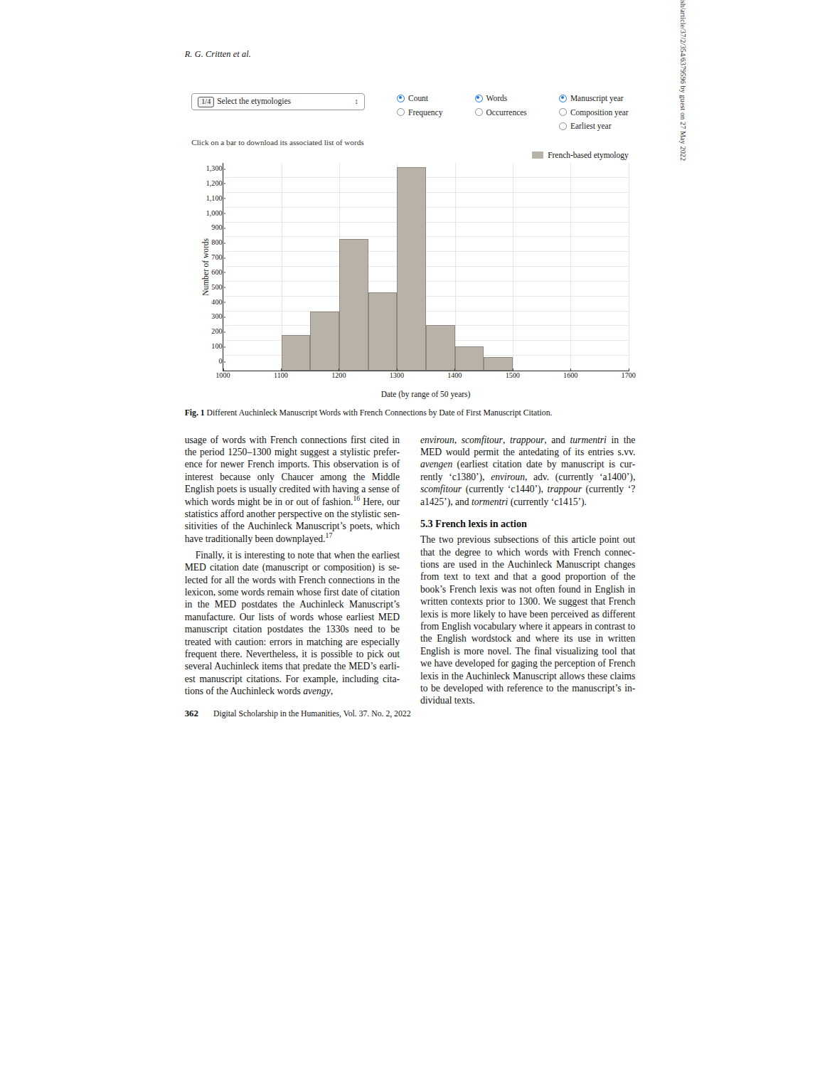R. G. Critten et al.
Downloaded from https://academic.oup.com/dsh/article/37/2/354/6379596 by guest on 27 May 2022
1/4 Select the etymologies ↕
Count
Frequency
Words
Occurrences
Manuscript year
Composition year
Earliest year
Click on a bar to download its associated list of words
French-based etymology
Number of words
0
100
200
300
400
500
600
700
800
900
1,000
1,100
1,200
1,300
1000
1100
1200
1300
1400
1500
1600
1700
Date (by range of 50 years)
Fig. 1 Different Auchinleck Manuscript Words with French Connections by Date of First Manuscript Citation.
usage of words with French connections first cited in the period 1250–1300 might suggest a stylistic preference for newer French imports. This observation is of interest because only Chaucer among the Middle English poets is usually credited with having a sense of which words might be in or out of fashion.16 Here, our statistics afford another perspective on the stylistic sensitivities of the Auchinleck Manuscript’s poets, which have traditionally been downplayed.17
Finally, it is interesting to note that when the earliest MED citation date (manuscript or composition) is selected for all the words with French connections in the lexicon, some words remain whose first date of citation in the MED postdates the Auchinleck Manuscript’s manufacture. Our lists of words whose earliest MED manuscript citation postdates the 1330s need to be treated with caution: errors in matching are especially frequent there. Nevertheless, it is possible to pick out several Auchinleck items that predate the MED’s earliest manuscript citations. For example, including citations of the Auchinleck words avengy,
enviroun, scomfitour, trappour, and turmentri in the MED would permit the antedating of its entries s.vv. avengen (earliest citation date by manuscript is currently ‘c1380’), enviroun, adv. (currently ‘a1400’), scomfitour (currently ‘c1440’), trappour (currently ‘? a1425’), and tormentri (currently ‘c1415’).
5.3 French lexis in action
The two previous subsections of this article point out that the degree to which words with French connections are used in the Auchinleck Manuscript changes from text to text and that a good proportion of the book’s French lexis was not often found in English in written contexts prior to 1300. We suggest that French lexis is more likely to have been perceived as different from English vocabulary where it appears in contrast to the English wordstock and where its use in written English is more novel. The final visualizing tool that we have developed for gaging the perception of French lexis in the Auchinleck Manuscript allows these claims to be developed with reference to the manuscript’s individual texts.
362 Digital Scholarship in the Humanities, Vol. 37. No. 2, 2022